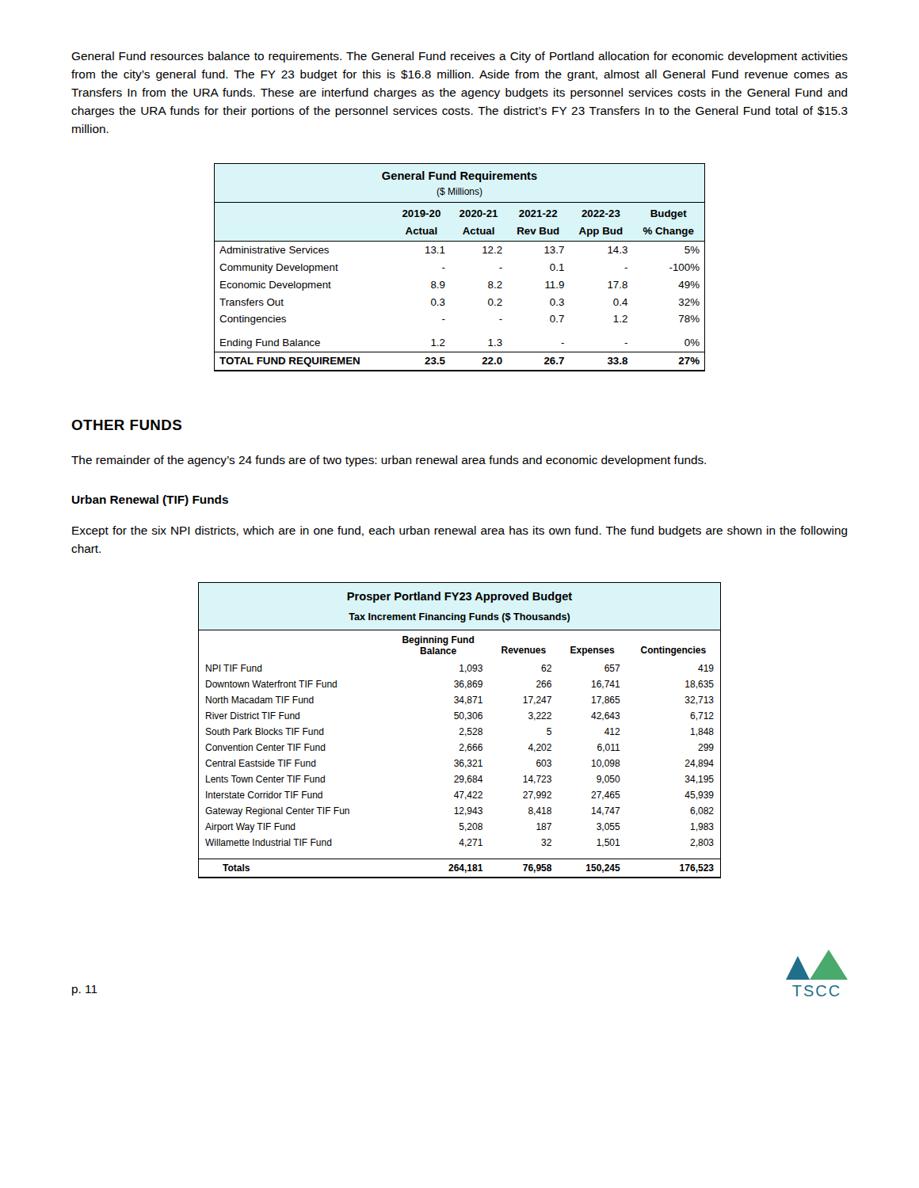General Fund resources balance to requirements. The General Fund receives a City of Portland allocation for economic development activities from the city’s general fund. The FY 23 budget for this is $16.8 million. Aside from the grant, almost all General Fund revenue comes as Transfers In from the URA funds. These are interfund charges as the agency budgets its personnel services costs in the General Fund and charges the URA funds for their portions of the personnel services costs. The district’s FY 23 Transfers In to the General Fund total of $15.3 million.
General Fund Requirements ($ Millions)
| | 2019-20 | 2020-21 | 2021-22 | 2022-23 | Budget |
| --- | --- | --- | --- | --- | --- |
| | Actual | Actual | Rev Bud | App Bud | % Change |
| Administrative Services | 13.1 | 12.2 | 13.7 | 14.3 | 5% |
| Community Development | - | - | 0.1 | - | -100% |
| Economic Development | 8.9 | 8.2 | 11.9 | 17.8 | 49% |
| Transfers Out | 0.3 | 0.2 | 0.3 | 0.4 | 32% |
| Contingencies | - | - | 0.7 | 1.2 | 78% |
| Ending Fund Balance | 1.2 | 1.3 | - | - | 0% |
| TOTAL FUND REQUIREMEN | 23.5 | 22.0 | 26.7 | 33.8 | 27% |
OTHER FUNDS
The remainder of the agency’s 24 funds are of two types: urban renewal area funds and economic development funds.
Urban Renewal (TIF) Funds
Except for the six NPI districts, which are in one fund, each urban renewal area has its own fund. The fund budgets are shown in the following chart.
Prosper Portland FY23 Approved Budget Tax Increment Financing Funds ($ Thousands)
| | Beginning Fund Balance | Revenues | Expenses | Contingencies |
| --- | --- | --- | --- | --- |
| NPI TIF Fund | 1,093 | 62 | 657 | 419 |
| Downtown Waterfront TIF Fund | 36,869 | 266 | 16,741 | 18,635 |
| North Macadam TIF Fund | 34,871 | 17,247 | 17,865 | 32,713 |
| River District TIF Fund | 50,306 | 3,222 | 42,643 | 6,712 |
| South Park Blocks TIF Fund | 2,528 | 5 | 412 | 1,848 |
| Convention Center TIF Fund | 2,666 | 4,202 | 6,011 | 299 |
| Central Eastside TIF Fund | 36,321 | 603 | 10,098 | 24,894 |
| Lents Town Center TIF Fund | 29,684 | 14,723 | 9,050 | 34,195 |
| Interstate Corridor TIF Fund | 47,422 | 27,992 | 27,465 | 45,939 |
| Gateway Regional Center TIF Fun | 12,943 | 8,418 | 14,747 | 6,082 |
| Airport Way TIF Fund | 5,208 | 187 | 3,055 | 1,983 |
| Willamette Industrial TIF Fund | 4,271 | 32 | 1,501 | 2,803 |
| Totals | 264,181 | 76,958 | 150,245 | 176,523 |
p. 11
TSCC